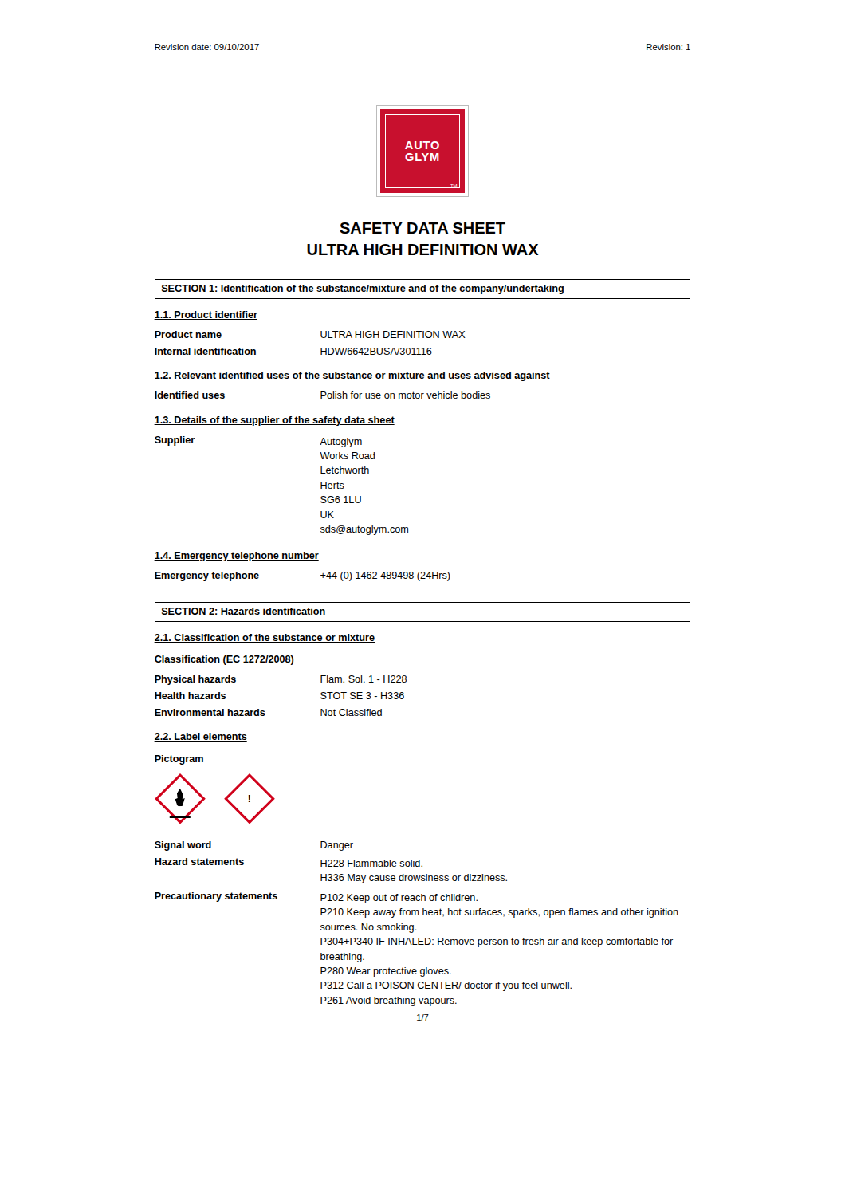Revision date: 09/10/2017
Revision: 1
AUTO
GLYM
TM
SAFETY DATA SHEET
ULTRA HIGH DEFINITION WAX
SECTION 1: Identification of the substance/mixture and of the company/undertaking
1.1. Product identifier
| Product name | ULTRA HIGH DEFINITION WAX |
| Internal identification | HDW/6642BUSA/301116 |
1.2. Relevant identified uses of the substance or mixture and uses advised against
| Identified uses | Polish for use on motor vehicle bodies |
1.3. Details of the supplier of the safety data sheet
| Supplier | Autoglym Works Road Letchworth Herts SG6 1LU UK sds@autoglym.com |
1.4. Emergency telephone number
| Emergency telephone | +44 (0) 1462 489498 (24Hrs) |
SECTION 2: Hazards identification
2.1. Classification of the substance or mixture
Classification (EC 1272/2008)
| Physical hazards | Flam. Sol. 1 - H228 |
| Health hazards | STOT SE 3 - H336 |
| Environmental hazards | Not Classified |
2.2. Label elements
Pictogram
!
| Signal word | Danger |
| Hazard statements | H228 Flammable solid. H336 May cause drowsiness or dizziness. |
| Precautionary statements | P102 Keep out of reach of children. P210 Keep away from heat, hot surfaces, sparks, open flames and other ignition sources. No smoking. P304+P340 IF INHALED: Remove person to fresh air and keep comfortable for breathing. P280 Wear protective gloves. P312 Call a POISON CENTER/ doctor if you feel unwell. P261 Avoid breathing vapours. |
1/7